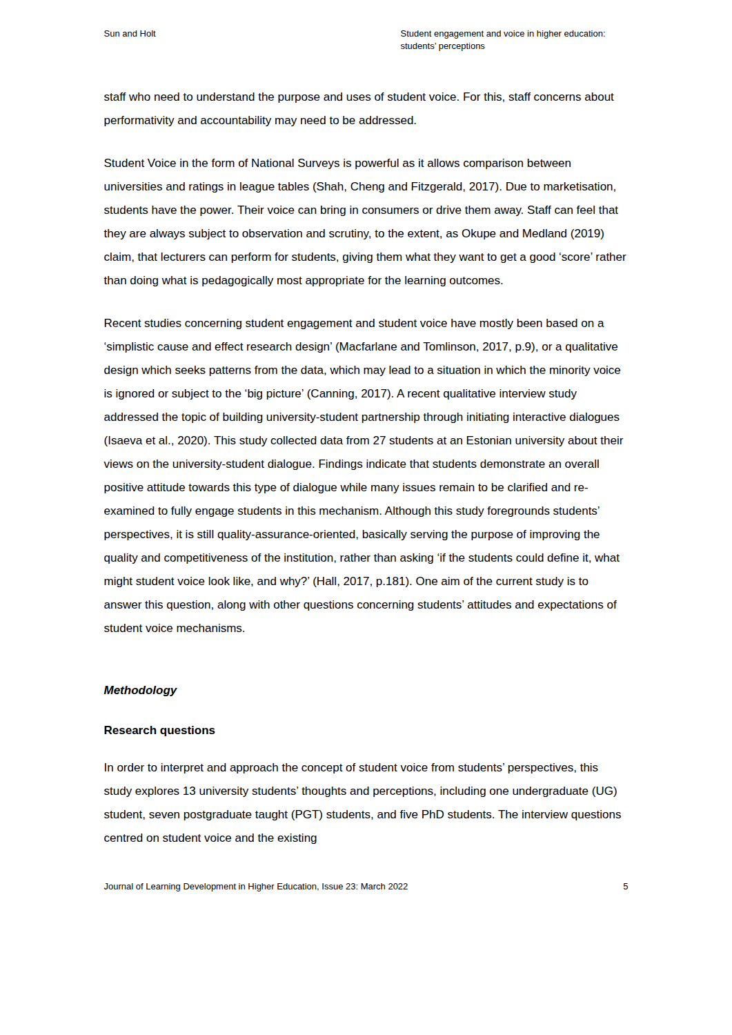Sun and Holt
Student engagement and voice in higher education: students’ perceptions
staff who need to understand the purpose and uses of student voice. For this, staff concerns about performativity and accountability may need to be addressed.
Student Voice in the form of National Surveys is powerful as it allows comparison between universities and ratings in league tables (Shah, Cheng and Fitzgerald, 2017). Due to marketisation, students have the power. Their voice can bring in consumers or drive them away. Staff can feel that they are always subject to observation and scrutiny, to the extent, as Okupe and Medland (2019) claim, that lecturers can perform for students, giving them what they want to get a good ‘score’ rather than doing what is pedagogically most appropriate for the learning outcomes.
Recent studies concerning student engagement and student voice have mostly been based on a ‘simplistic cause and effect research design’ (Macfarlane and Tomlinson, 2017, p.9), or a qualitative design which seeks patterns from the data, which may lead to a situation in which the minority voice is ignored or subject to the ‘big picture’ (Canning, 2017). A recent qualitative interview study addressed the topic of building university-student partnership through initiating interactive dialogues (Isaeva et al., 2020). This study collected data from 27 students at an Estonian university about their views on the university-student dialogue. Findings indicate that students demonstrate an overall positive attitude towards this type of dialogue while many issues remain to be clarified and re-examined to fully engage students in this mechanism. Although this study foregrounds students’ perspectives, it is still quality-assurance-oriented, basically serving the purpose of improving the quality and competitiveness of the institution, rather than asking ‘if the students could define it, what might student voice look like, and why?’ (Hall, 2017, p.181). One aim of the current study is to answer this question, along with other questions concerning students’ attitudes and expectations of student voice mechanisms.
Methodology
Research questions
In order to interpret and approach the concept of student voice from students’ perspectives, this study explores 13 university students’ thoughts and perceptions, including one undergraduate (UG) student, seven postgraduate taught (PGT) students, and five PhD students. The interview questions centred on student voice and the existing
Journal of Learning Development in Higher Education, Issue 23: March 2022
5